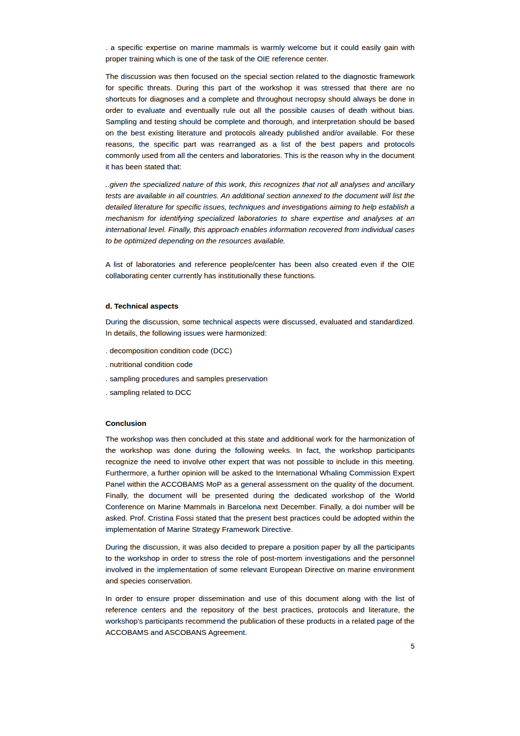. a specific expertise on marine mammals is warmly welcome but it could easily gain with proper training which is one of the task of the OIE reference center.
The discussion was then focused on the special section related to the diagnostic framework for specific threats. During this part of the workshop it was stressed that there are no shortcuts for diagnoses and a complete and throughout necropsy should always be done in order to evaluate and eventually rule out all the possible causes of death without bias. Sampling and testing should be complete and thorough, and interpretation should be based on the best existing literature and protocols already published and/or available. For these reasons, the specific part was rearranged as a list of the best papers and protocols commonly used from all the centers and laboratories. This is the reason why in the document it has been stated that:
..given the specialized nature of this work, this recognizes that not all analyses and ancillary tests are available in all countries. An additional section annexed to the document will list the detailed literature for specific issues, techniques and investigations aiming to help establish a mechanism for identifying specialized laboratories to share expertise and analyses at an international level. Finally, this approach enables information recovered from individual cases to be optimized depending on the resources available.
A list of laboratories and reference people/center has been also created even if the OIE collaborating center currently has institutionally these functions.
d. Technical aspects
During the discussion, some technical aspects were discussed, evaluated and standardized. In details, the following issues were harmonized:
. decomposition condition code (DCC)
. nutritional condition code
. sampling procedures and samples preservation
. sampling related to DCC
Conclusion
The workshop was then concluded at this state and additional work for the harmonization of the workshop was done during the following weeks. In fact, the workshop participants recognize the need to involve other expert that was not possible to include in this meeting. Furthermore, a further opinion will be asked to the International Whaling Commission Expert Panel within the ACCOBAMS MoP as a general assessment on the quality of the document. Finally, the document will be presented during the dedicated workshop of the World Conference on Marine Mammals in Barcelona next December. Finally, a doi number will be asked. Prof. Cristina Fossi stated that the present best practices could be adopted within the implementation of Marine Strategy Framework Directive.
During the discussion, it was also decided to prepare a position paper by all the participants to the workshop in order to stress the role of post-mortem investigations and the personnel involved in the implementation of some relevant European Directive on marine environment and species conservation.
In order to ensure proper dissemination and use of this document along with the list of reference centers and the repository of the best practices, protocols and literature, the workshop's participants recommend the publication of these products in a related page of the ACCOBAMS and ASCOBANS Agreement.
5